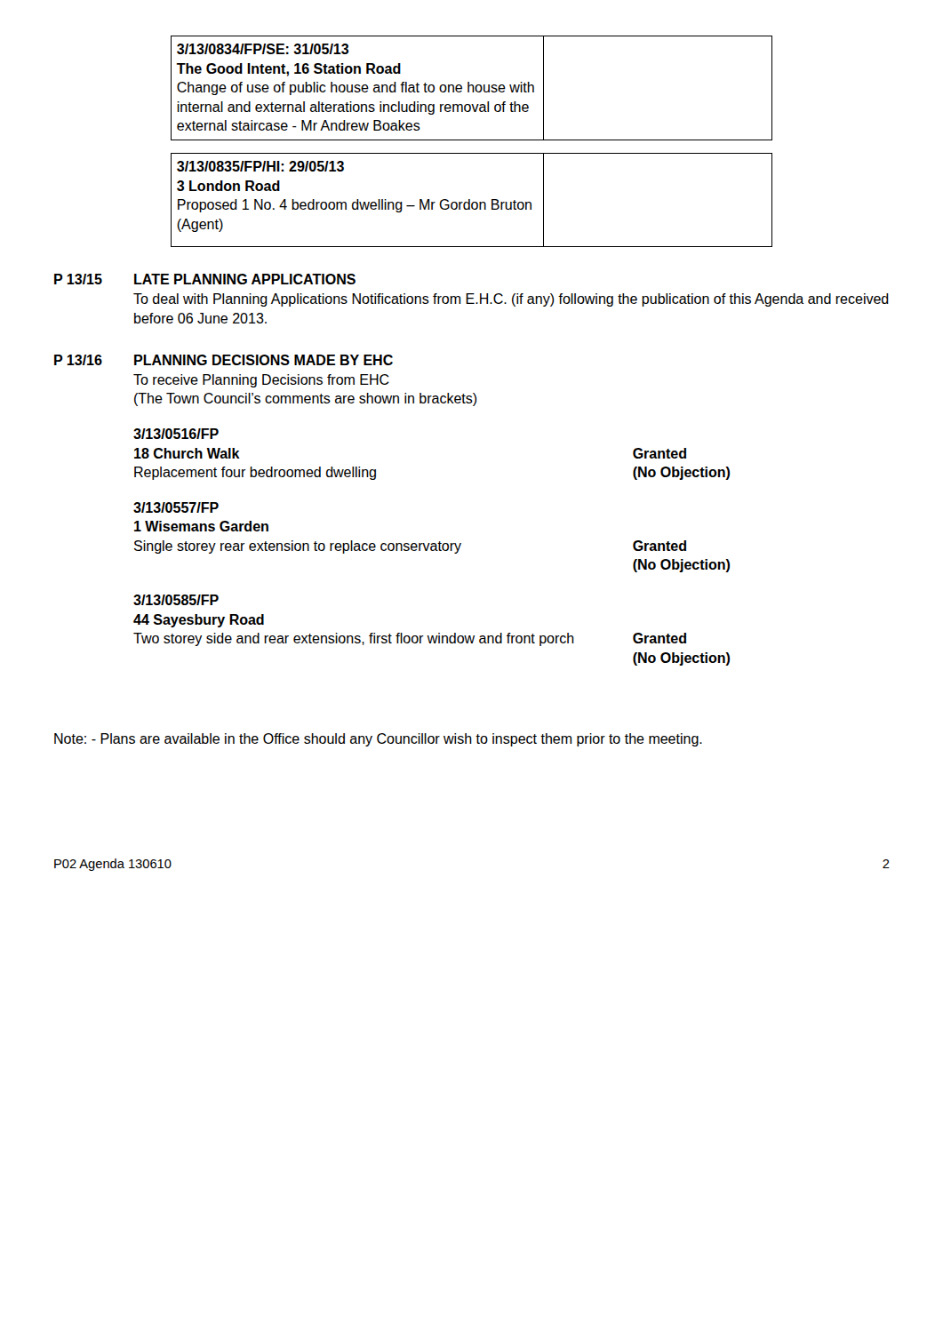| 3/13/0834/FP/SE: 31/05/13 The Good Intent, 16 Station Road Change of use of public house and flat to one house with internal and external alterations including removal of the external staircase - Mr Andrew Boakes | |
| 3/13/0835/FP/HI: 29/05/13 3 London Road Proposed 1 No. 4 bedroom dwelling – Mr Gordon Bruton (Agent) | |
P 13/15 LATE PLANNING APPLICATIONS
To deal with Planning Applications Notifications from E.H.C. (if any) following the publication of this Agenda and received before 06 June 2013.
P 13/16 PLANNING DECISIONS MADE BY EHC
To receive Planning Decisions from EHC
(The Town Council’s comments are shown in brackets)
3/13/0516/FP
18 Church Walk
Replacement four bedroomed dwelling
Granted
(No Objection)
3/13/0557/FP
1 Wisemans Garden
Single storey rear extension to replace conservatory
Granted
(No Objection)
3/13/0585/FP
44 Sayesbury Road
Two storey side and rear extensions, first floor window and front porch
Granted
(No Objection)
Note: - Plans are available in the Office should any Councillor wish to inspect them prior to the meeting.
P02 Agenda 130610 2